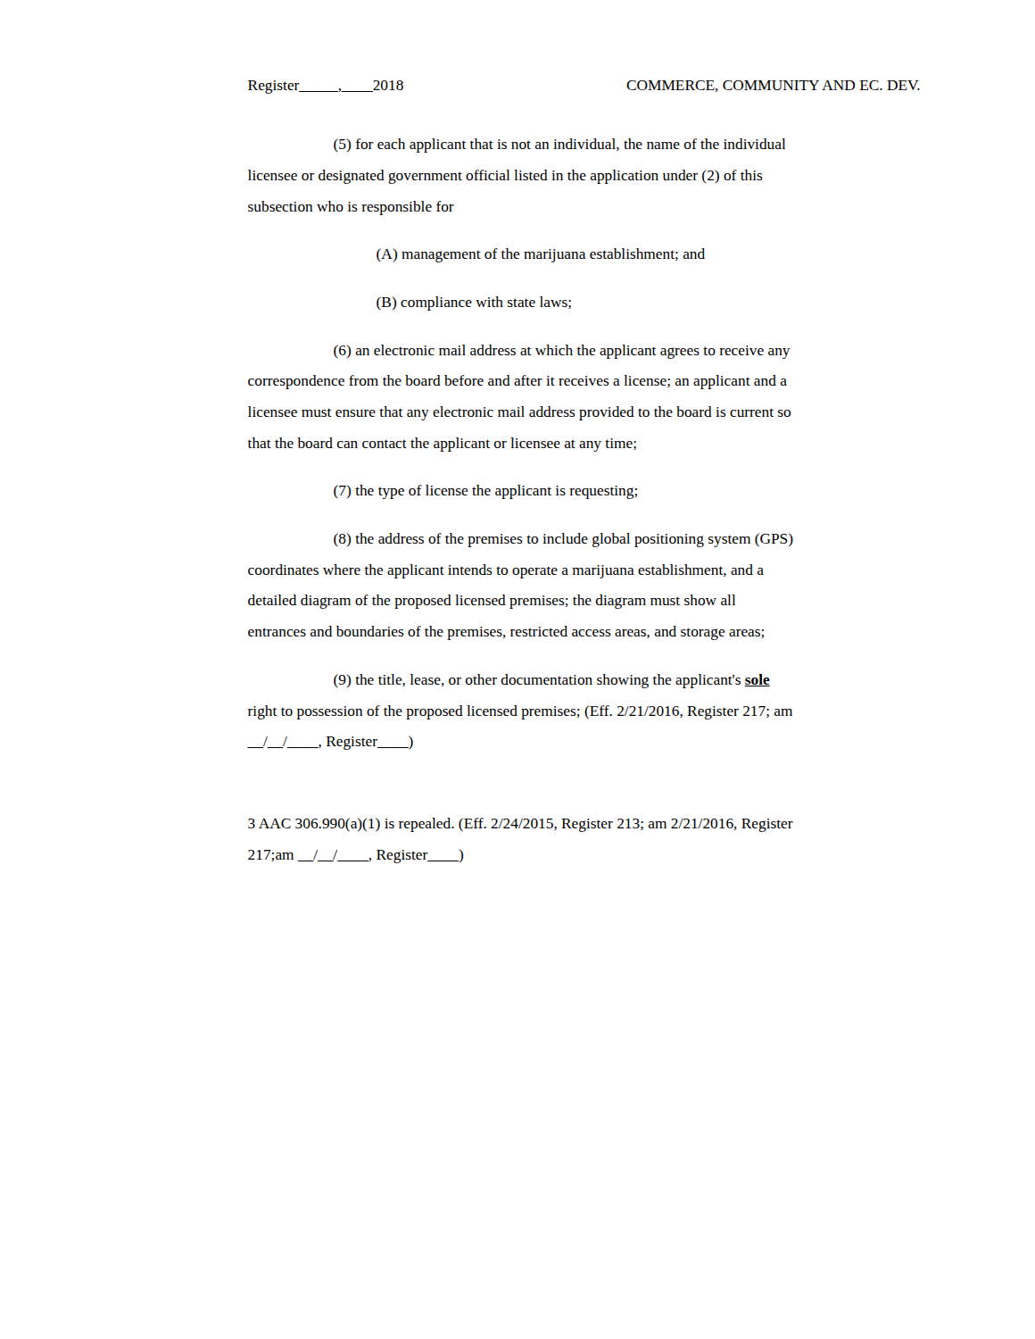Register_____,____2018 COMMERCE, COMMUNITY AND EC. DEV.
(5) for each applicant that is not an individual, the name of the individual licensee or designated government official listed in the application under (2) of this subsection who is responsible for
(A) management of the marijuana establishment; and
(B) compliance with state laws;
(6) an electronic mail address at which the applicant agrees to receive any correspondence from the board before and after it receives a license; an applicant and a licensee must ensure that any electronic mail address provided to the board is current so that the board can contact the applicant or licensee at any time;
(7) the type of license the applicant is requesting;
(8) the address of the premises to include global positioning system (GPS) coordinates where the applicant intends to operate a marijuana establishment, and a detailed diagram of the proposed licensed premises; the diagram must show all entrances and boundaries of the premises, restricted access areas, and storage areas;
(9) the title, lease, or other documentation showing the applicant's sole right to possession of the proposed licensed premises; (Eff. 2/21/2016, Register 217; am __/__/____, Register____)
3 AAC 306.990(a)(1) is repealed. (Eff. 2/24/2015, Register 213; am 2/21/2016, Register 217;am __/__/____, Register____)